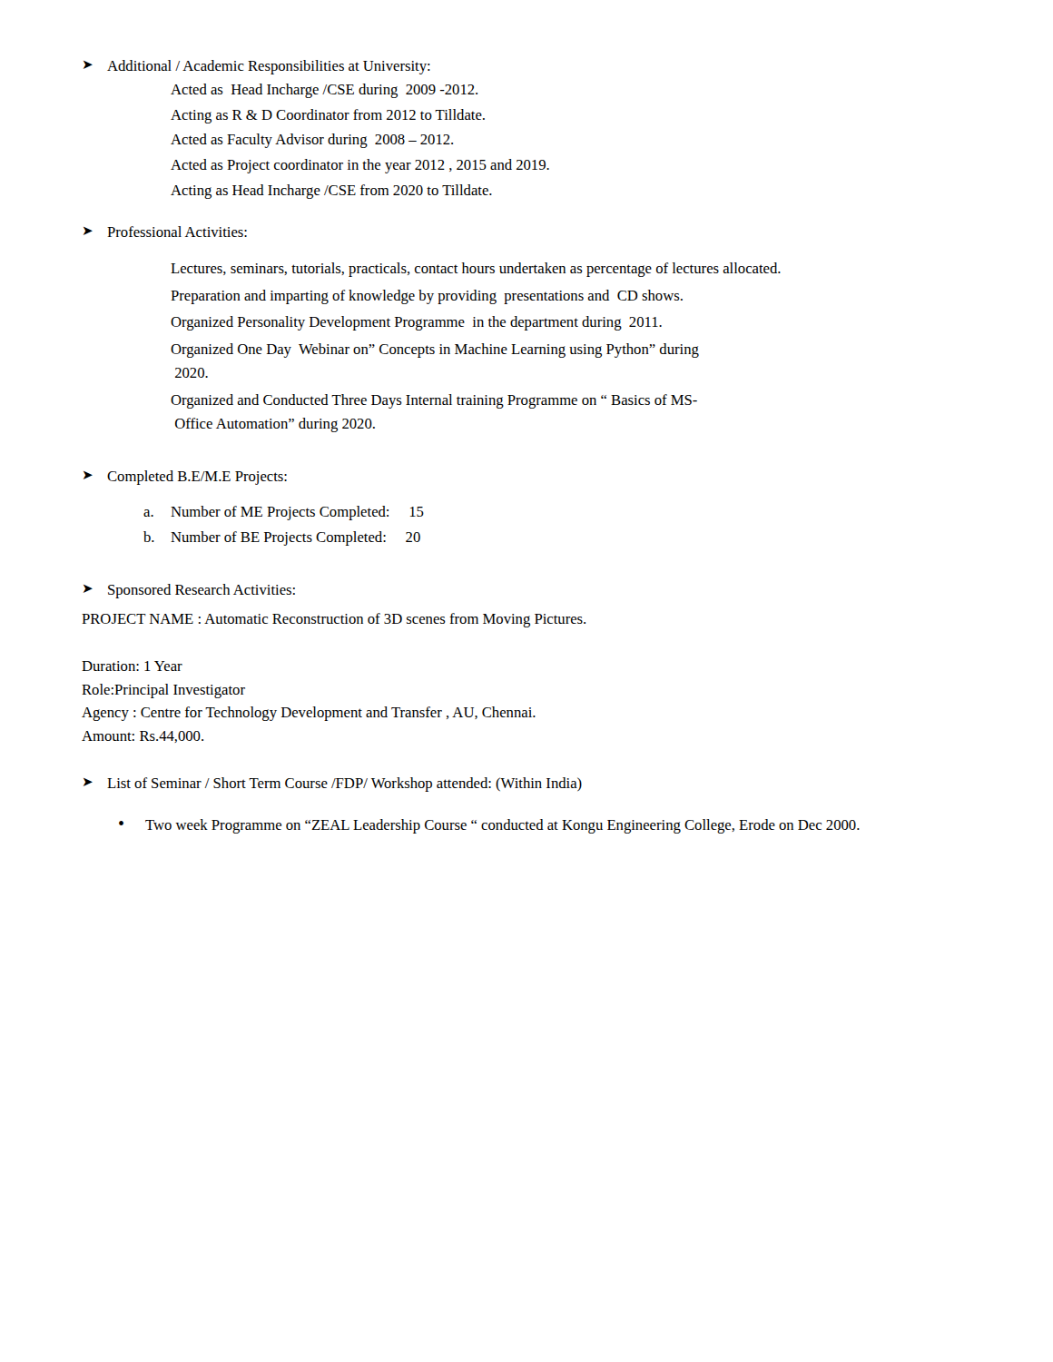Additional / Academic Responsibilities at University:
Acted as Head Incharge /CSE during 2009 -2012.
Acting as R & D Coordinator from 2012 to Tilldate.
Acted as Faculty Advisor during 2008 – 2012.
Acted as Project coordinator in the year 2012 , 2015 and 2019.
Acting as Head Incharge /CSE from 2020 to Tilldate.
Professional Activities:
Lectures, seminars, tutorials, practicals, contact hours undertaken as percentage of lectures allocated.
Preparation and imparting of knowledge by providing presentations and CD shows.
Organized Personality Development Programme in the department during 2011.
Organized One Day Webinar on” Concepts in Machine Learning using Python” during
2020.
Organized and Conducted Three Days Internal training Programme on “ Basics of MS-
Office Automation” during 2020.
Completed B.E/M.E Projects:
a. Number of ME Projects Completed: 15
b. Number of BE Projects Completed: 20
Sponsored Research Activities:
PROJECT NAME : Automatic Reconstruction of 3D scenes from Moving Pictures.
Duration: 1 Year
Role:Principal Investigator
Agency : Centre for Technology Development and Transfer , AU, Chennai.
Amount: Rs.44,000.
List of Seminar / Short Term Course /FDP/ Workshop attended: (Within India)
Two week Programme on “ZEAL Leadership Course “ conducted at Kongu Engineering College, Erode on Dec 2000.